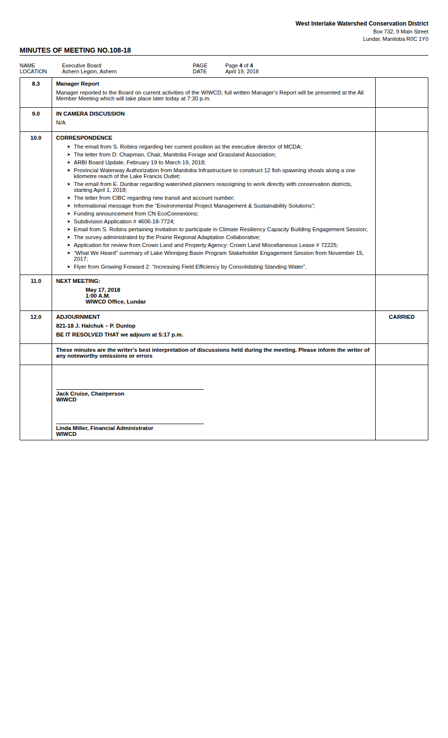West Interlake Watershed Conservation District
Box 732, 9 Main Street
Lundar, Manitoba R0C 1Y0
MINUTES OF MEETING NO.108-18
| NAME | Executive Board | PAGE | Page 4 of 4 |
| LOCATION | Ashern Legion, Ashern | DATE | April 19, 2018 |
| 8.3 | Manager Report Manager reported to the Board on current activities of the WIWCD, full written Manager's Report will be presented at the All Member Meeting which will take place later today at 7:30 p.m. | |
| 9.0 | IN CAMERA DISCUSSION N/A | |
| 10.0 | CORRESPONDENCE The email from S. Robins regarding her current position as the executive director of MCDA; The letter from D. Chapman, Chair, Manitoba Forage and Grassland Association; ARBI Board Update, February 19 to March 19, 2018; Provincial Waterway Authorization from Manitoba Infrastructure to construct 12 fish spawning shoals along a one kilometre reach of the Lake Francis Outlet; The email from E. Dunbar regarding watershed planners reassigning to work directly with conservation districts, starting April 1, 2018; The letter from CIBC regarding new transit and account number; Informational message from the “Environmental Project Management & Sustainability Solutions”; Funding announcement from CN EcoConnexions; Subdivision Application # 4606-18-7724; Email from S. Robins pertaining Invitation to participate in Climate Resiliency Capacity Building Engagement Session; The survey administrated by the Prairie Regional Adaptation Collaborative; Application for review from Crown Land and Property Agency: Crown Land Miscellaneous Lease # 72225; “What We Heard” summary of Lake Winnipeg Basin Program Stakeholder Engagement Session from November 15, 2017; Flyer from Growing Forward 2: “Increasing Field Efficiency by Consolidating Standing Water”. | |
| 11.0 | NEXT MEETING: May 17, 2018 1:00 A.M. WIWCD Office, Lundar | |
| 12.0 | ADJOURNMENT 821-18 J. Halchuk – P. Dunlop BE IT RESOLVED THAT we adjourn at 5:17 p.m. | CARRIED |
| | These minutes are the writer's best interpretation of discussions held during the meeting. Please inform the writer of any noteworthy omissions or errors | |
| | Jack Cruise, Chairperson WIWCD Linda Miller, Financial Administrator WIWCD | |